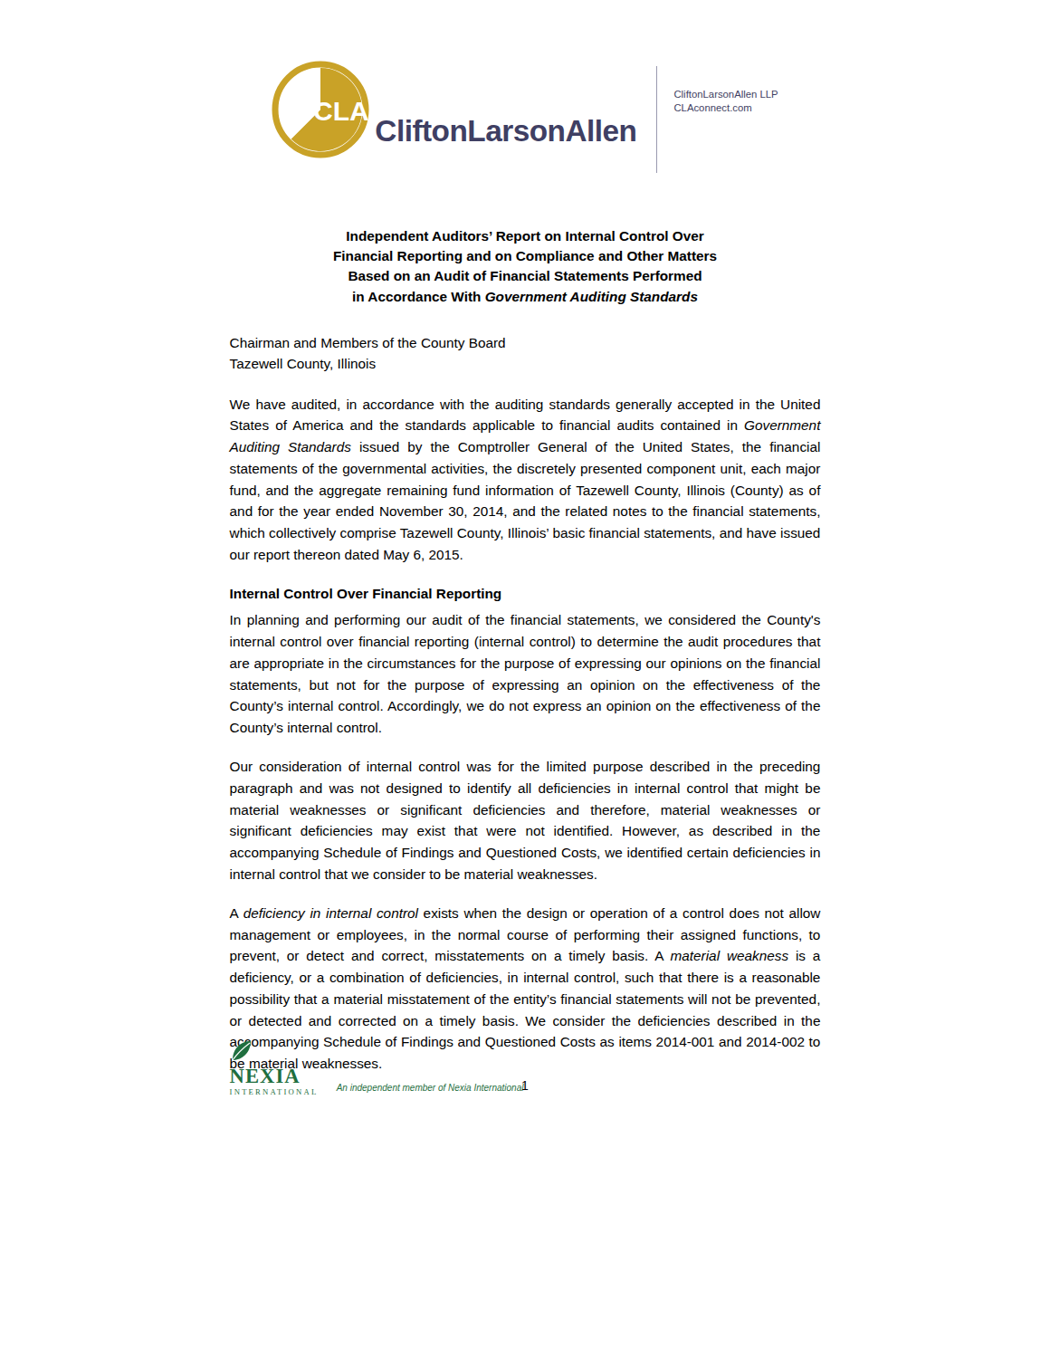CLA
CliftonLarsonAllen
CliftonLarsonAllen LLP
CLAconnect.com
Independent Auditors’ Report on Internal Control Over
Financial Reporting and on Compliance and Other Matters
Based on an Audit of Financial Statements Performed
in Accordance With Government Auditing Standards
Chairman and Members of the County Board
Tazewell County, Illinois
We have audited, in accordance with the auditing standards generally accepted in the United States of America and the standards applicable to financial audits contained in Government Auditing Standards issued by the Comptroller General of the United States, the financial statements of the governmental activities, the discretely presented component unit, each major fund, and the aggregate remaining fund information of Tazewell County, Illinois (County) as of and for the year ended November 30, 2014, and the related notes to the financial statements, which collectively comprise Tazewell County, Illinois’ basic financial statements, and have issued our report thereon dated May 6, 2015.
Internal Control Over Financial Reporting
In planning and performing our audit of the financial statements, we considered the County's internal control over financial reporting (internal control) to determine the audit procedures that are appropriate in the circumstances for the purpose of expressing our opinions on the financial statements, but not for the purpose of expressing an opinion on the effectiveness of the County’s internal control. Accordingly, we do not express an opinion on the effectiveness of the County’s internal control.
Our consideration of internal control was for the limited purpose described in the preceding paragraph and was not designed to identify all deficiencies in internal control that might be material weaknesses or significant deficiencies and therefore, material weaknesses or significant deficiencies may exist that were not identified. However, as described in the accompanying Schedule of Findings and Questioned Costs, we identified certain deficiencies in internal control that we consider to be material weaknesses.
A deficiency in internal control exists when the design or operation of a control does not allow management or employees, in the normal course of performing their assigned functions, to prevent, or detect and correct, misstatements on a timely basis. A material weakness is a deficiency, or a combination of deficiencies, in internal control, such that there is a reasonable possibility that a material misstatement of the entity’s financial statements will not be prevented, or detected and corrected on a timely basis. We consider the deficiencies described in the accompanying Schedule of Findings and Questioned Costs as items 2014-001 and 2014-002 to be material weaknesses.
NEXIA
INTERNATIONAL
An independent member of Nexia International
1